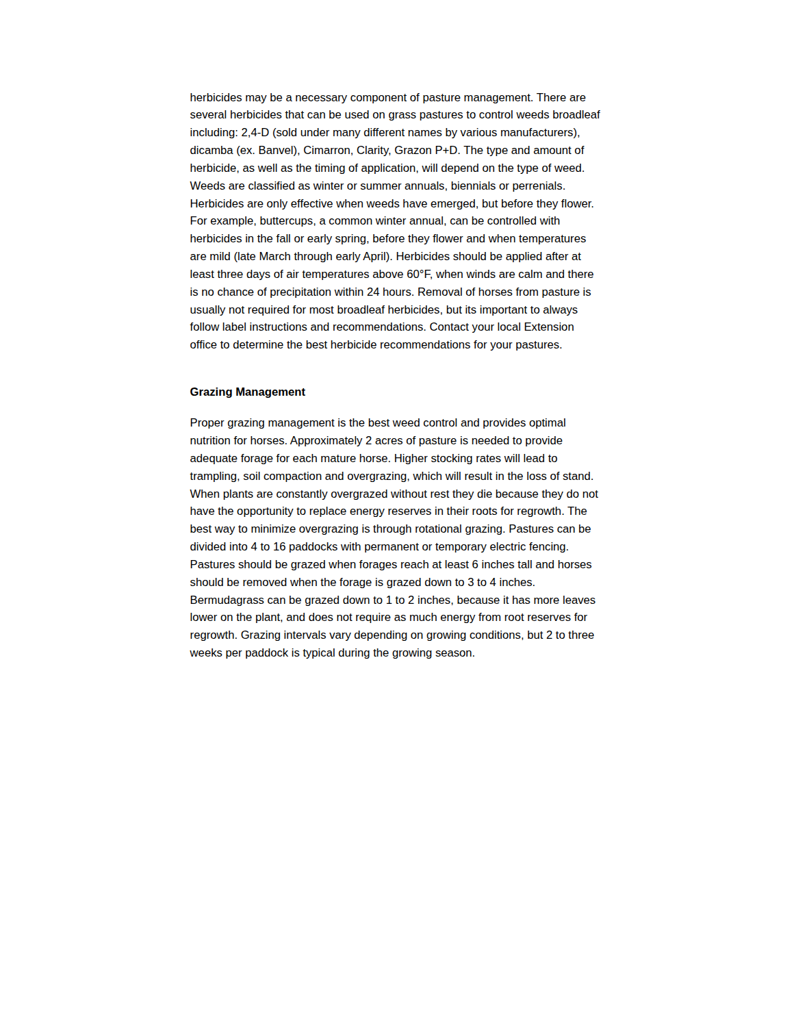herbicides may be a necessary component of pasture management. There are several herbicides that can be used on grass pastures to control weeds broadleaf including: 2,4-D (sold under many different names by various manufacturers), dicamba (ex. Banvel), Cimarron, Clarity, Grazon P+D. The type and amount of herbicide, as well as the timing of application, will depend on the type of weed. Weeds are classified as winter or summer annuals, biennials or perrenials. Herbicides are only effective when weeds have emerged, but before they flower. For example, buttercups, a common winter annual, can be controlled with herbicides in the fall or early spring, before they flower and when temperatures are mild (late March through early April). Herbicides should be applied after at least three days of air temperatures above 60°F, when winds are calm and there is no chance of precipitation within 24 hours. Removal of horses from pasture is usually not required for most broadleaf herbicides, but its important to always follow label instructions and recommendations. Contact your local Extension office to determine the best herbicide recommendations for your pastures.
Grazing Management
Proper grazing management is the best weed control and provides optimal nutrition for horses. Approximately 2 acres of pasture is needed to provide adequate forage for each mature horse. Higher stocking rates will lead to trampling, soil compaction and overgrazing, which will result in the loss of stand. When plants are constantly overgrazed without rest they die because they do not have the opportunity to replace energy reserves in their roots for regrowth. The best way to minimize overgrazing is through rotational grazing. Pastures can be divided into 4 to 16 paddocks with permanent or temporary electric fencing. Pastures should be grazed when forages reach at least 6 inches tall and horses should be removed when the forage is grazed down to 3 to 4 inches. Bermudagrass can be grazed down to 1 to 2 inches, because it has more leaves lower on the plant, and does not require as much energy from root reserves for regrowth. Grazing intervals vary depending on growing conditions, but 2 to three weeks per paddock is typical during the growing season.